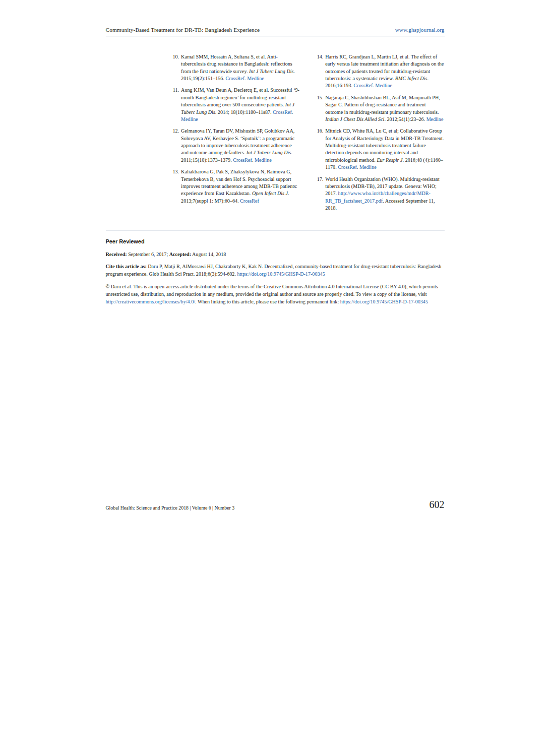Community-Based Treatment for DR-TB: Bangladesh Experience
www.ghspjournal.org
10. Kamal SMM, Hossain A, Sultana S, et al. Anti-tuberculosis drug resistance in Bangladesh: reflections from the first nationwide survey. Int J Tuberc Lung Dis. 2015;19(2):151–156. CrossRef. Medline
11. Aung KJM, Van Deun A, Declercq E, et al. Successful ‘9-month Bangladesh regimen’ for multidrug-resistant tuberculosis among over 500 consecutive patients. Int J Tuberc Lung Dis. 2014; 18(10):1180–11s87. CrossRef. Medline
12. Gelmanova IY, Taran DV, Mishustin SP, Golubkov AA, Solovyova AV, Keshavjee S. ‘Sputnik’: a programmatic approach to improve tuberculosis treatment adherence and outcome among defaulters. Int J Tuberc Lung Dis. 2011;15(10):1373–1379. CrossRef. Medline
13. Kaliakbarova G, Pak S, Zhaksylykova N, Raimova G, Temerbekova B, van den Hof S. Psychosocial support improves treatment adherence among MDR-TB patients: experience from East Kazakhstan. Open Infect Dis J. 2013;7(suppl 1: M7):60–64. CrossRef
14. Harris RC, Grandjean L, Martin LJ, et al. The effect of early versus late treatment initiation after diagnosis on the outcomes of patients treated for multidrug-resistant tuberculosis: a systematic review. BMC Infect Dis. 2016;16:193. CrossRef. Medline
15. Nagaraja C, Shashibhushan BL, Asif M, Manjunath PH, Sagar C. Pattern of drug-resistance and treatment outcome in multidrug-resistant pulmonary tuberculosis. Indian J Chest Dis Allied Sci. 2012;54(1):23–26. Medline
16. Mitnick CD, White RA, Lu C, et al; Collaborative Group for Analysis of Bacteriology Data in MDR-TB Treatment. Multidrug-resistant tuberculosis treatment failure detection depends on monitoring interval and microbiological method. Eur Respir J. 2016;48 (4):1160–1170. CrossRef. Medline
17. World Health Organization (WHO). Multidrug-resistant tuberculosis (MDR-TB), 2017 update. Geneva: WHO; 2017. http://www.who.int/tb/challenges/mdr/MDR-RR_TB_factsheet_2017.pdf. Accessed September 11, 2018.
Peer Reviewed
Received: September 6, 2017; Accepted: August 14, 2018
Cite this article as: Daru P, Matji R, AlMossawi HJ, Chakraborty K, Kak N. Decentralized, community-based treatment for drug-resistant tuberculosis: Bangladesh program experience. Glob Health Sci Pract. 2018;6(3):594-602. https://doi.org/10.9745/GHSP-D-17-00345
© Daru et al. This is an open-access article distributed under the terms of the Creative Commons Attribution 4.0 International License (CC BY 4.0), which permits unrestricted use, distribution, and reproduction in any medium, provided the original author and source are properly cited. To view a copy of the license, visit http://creativecommons.org/licenses/by/4.0/. When linking to this article, please use the following permanent link: https://doi.org/10.9745/GHSP-D-17-00345
Global Health: Science and Practice 2018 | Volume 6 | Number 3
602